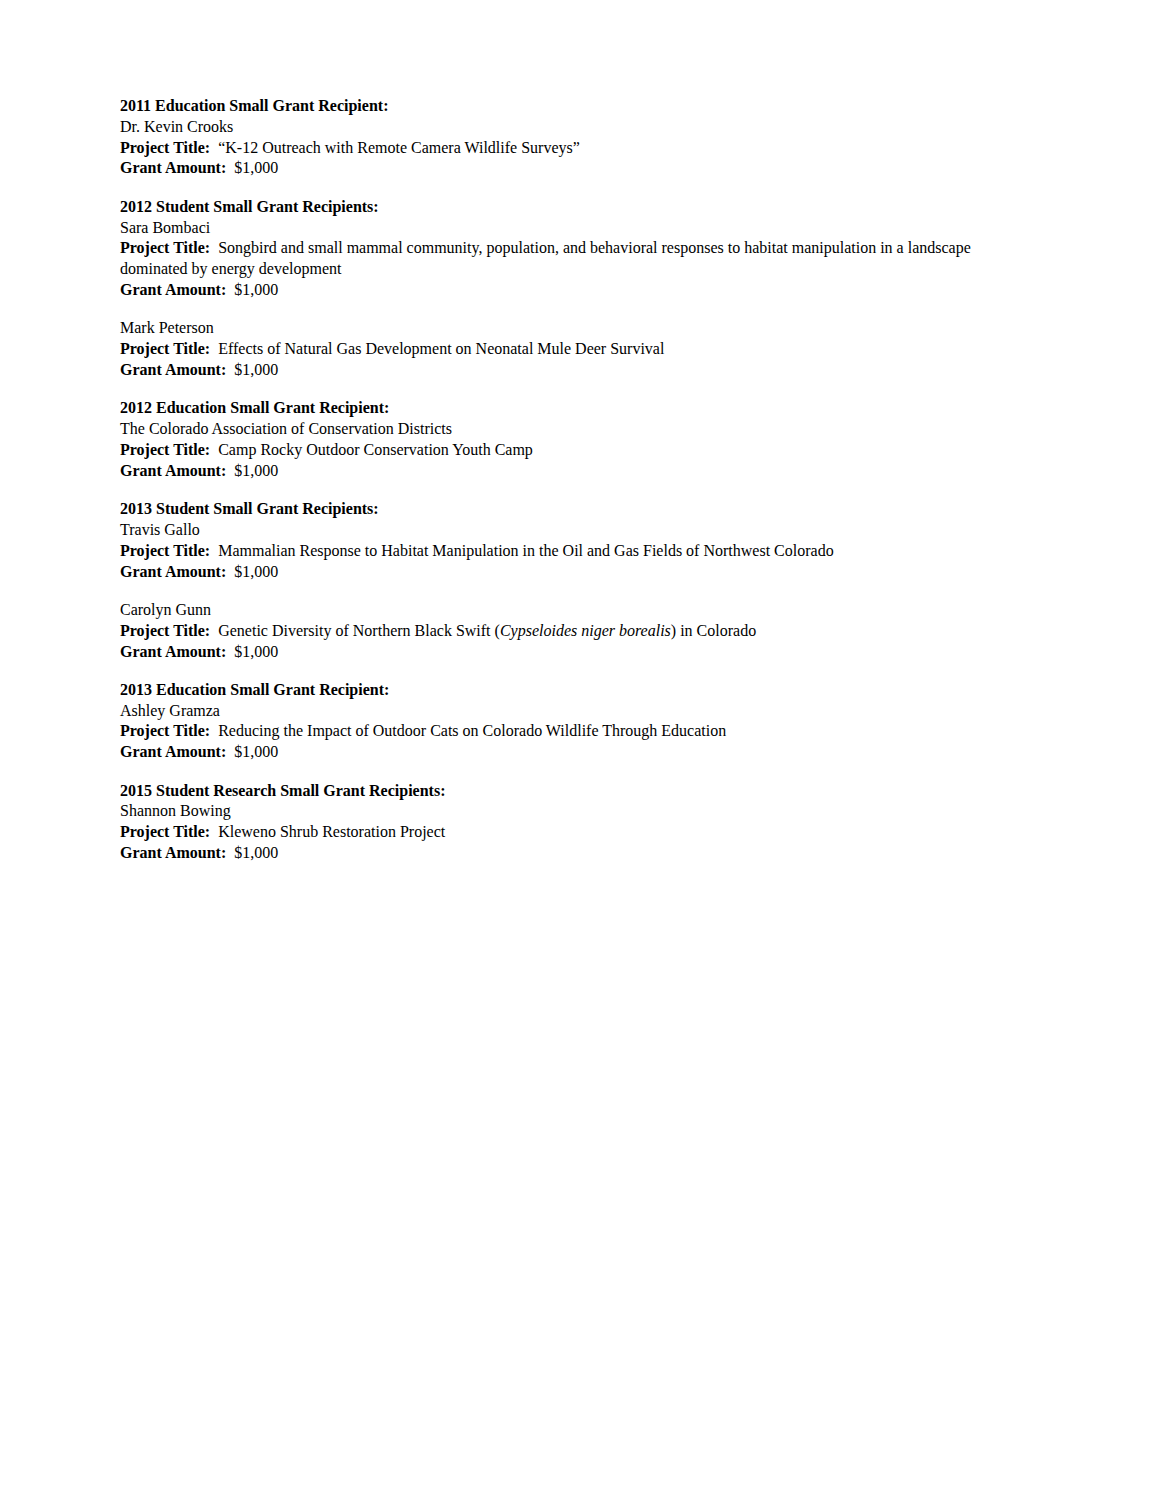2011 Education Small Grant Recipient:
Dr. Kevin Crooks
Project Title: “K-12 Outreach with Remote Camera Wildlife Surveys”
Grant Amount: $1,000
2012 Student Small Grant Recipients:
Sara Bombaci
Project Title: Songbird and small mammal community, population, and behavioral responses to habitat manipulation in a landscape dominated by energy development
Grant Amount: $1,000
Mark Peterson
Project Title: Effects of Natural Gas Development on Neonatal Mule Deer Survival
Grant Amount: $1,000
2012 Education Small Grant Recipient:
The Colorado Association of Conservation Districts
Project Title: Camp Rocky Outdoor Conservation Youth Camp
Grant Amount: $1,000
2013 Student Small Grant Recipients:
Travis Gallo
Project Title: Mammalian Response to Habitat Manipulation in the Oil and Gas Fields of Northwest Colorado
Grant Amount: $1,000
Carolyn Gunn
Project Title: Genetic Diversity of Northern Black Swift (Cypseloides niger borealis) in Colorado
Grant Amount: $1,000
2013 Education Small Grant Recipient:
Ashley Gramza
Project Title: Reducing the Impact of Outdoor Cats on Colorado Wildlife Through Education
Grant Amount: $1,000
2015 Student Research Small Grant Recipients:
Shannon Bowing
Project Title: Kleweno Shrub Restoration Project
Grant Amount: $1,000